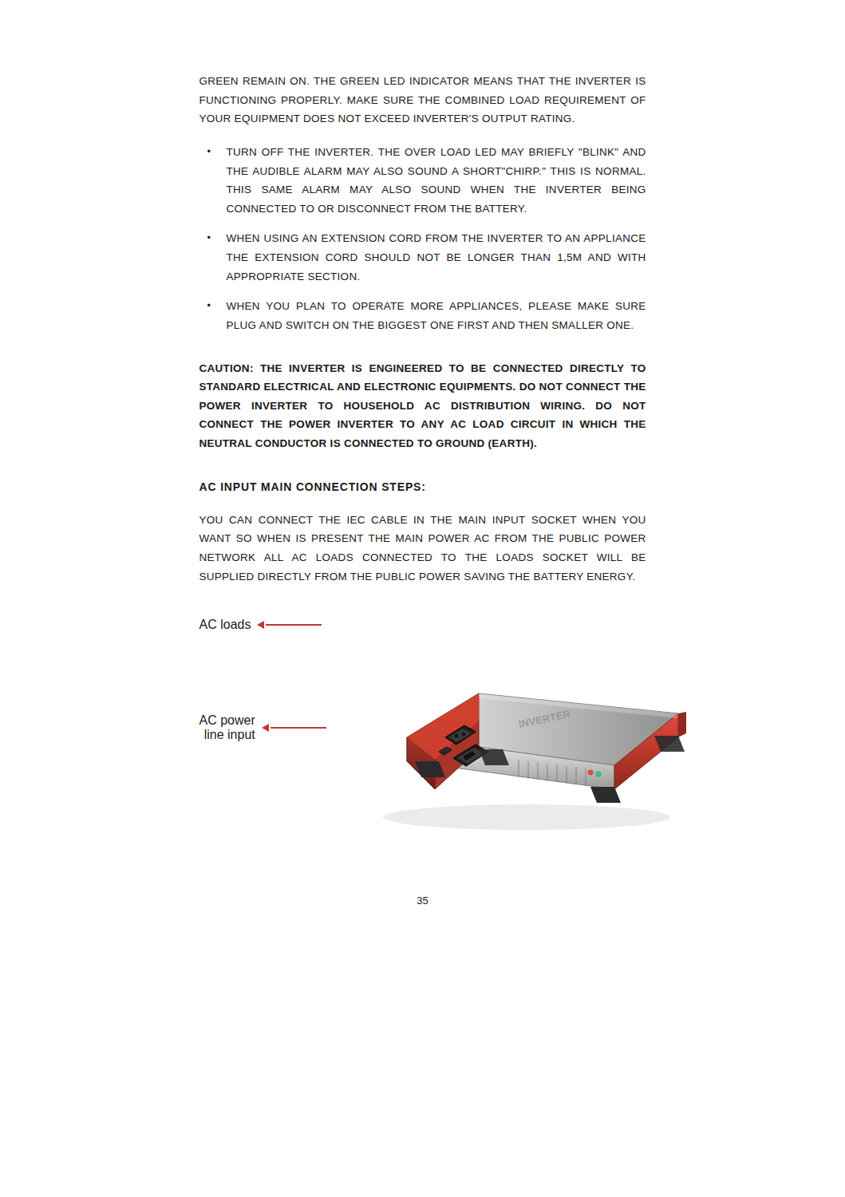Green remain on. The green LED indicator means that the inverter is functioning properly. Make sure the combined load requirement of your equipment does not exceed inverter's output rating.
Turn off the inverter. The over load LED may briefly "blink" and the audible alarm may also sound a short"chirp." This is normal. This same alarm may also sound when the inverter being connected to or disconnect from the battery.
When using an extension cord from the inverter to an appliance the extension cord should not be longer than 1,5m and with appropriate section.
When you plan to operate more appliances, please make sure plug and switch on the biggest one first and then smaller one.
Caution: the inverter is engineered to be connected directly to standard electrical and electronic equipments. Do not connect the power inverter to household AC distribution wiring. Do not connect the power inverter to any AC load circuit in which the neutral conductor is connected to ground (earth).
AC input main connection steps:
You can connect the IEC cable in the main input socket when you want so when is present the main power AC from the public power network all AC loads connected to the loads socket will be supplied directly from the public power saving the battery energy.
AC loads
AC power
line input
INVERTER
35